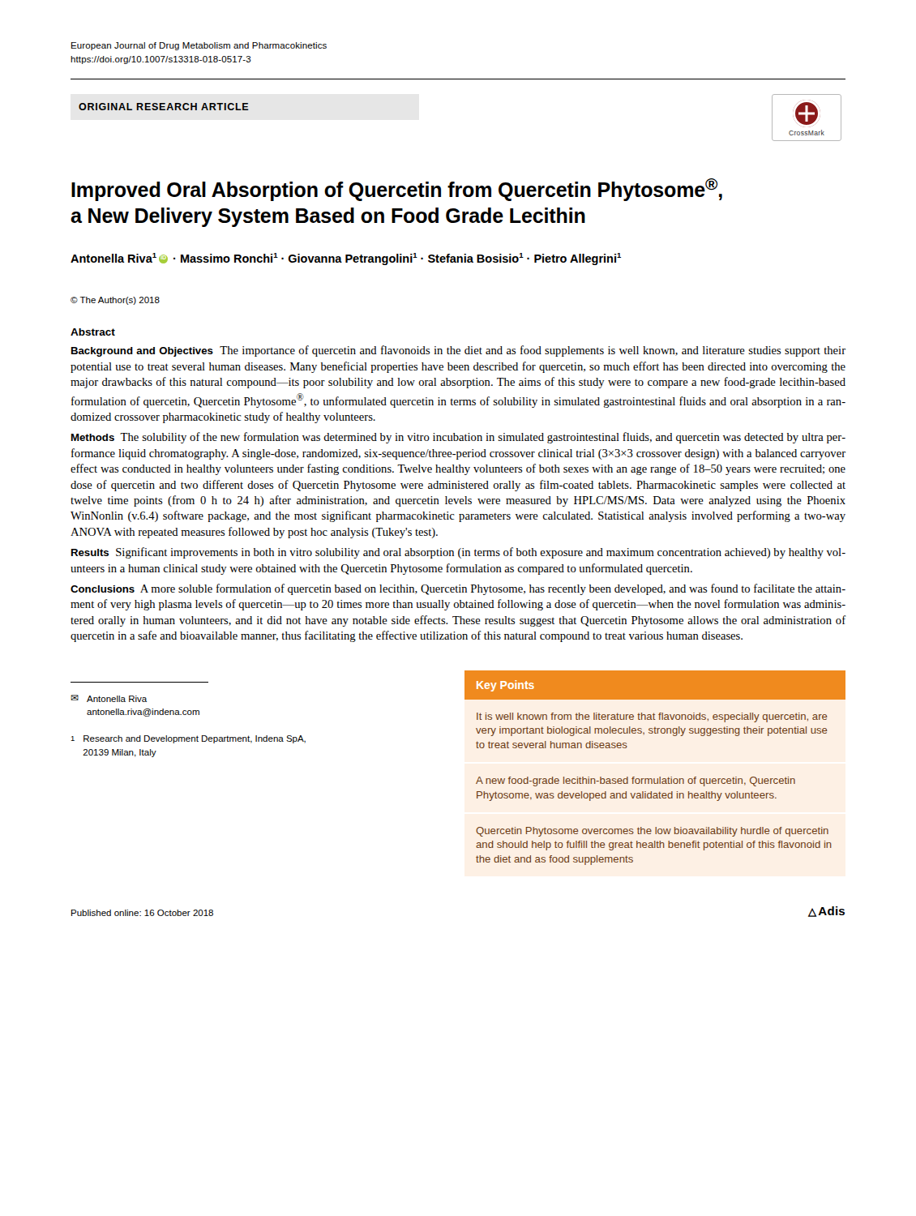European Journal of Drug Metabolism and Pharmacokinetics
https://doi.org/10.1007/s13318-018-0517-3
ORIGINAL RESEARCH ARTICLE
CrossMark
Improved Oral Absorption of Quercetin from Quercetin Phytosome®,
a New Delivery System Based on Food Grade Lecithin
Antonella Riva1 · Massimo Ronchi1 · Giovanna Petrangolini1 · Stefania Bosisio1 · Pietro Allegrini1
© The Author(s) 2018
Abstract
Background and Objectives The importance of quercetin and flavonoids in the diet and as food supplements is well known, and literature studies support their potential use to treat several human diseases. Many beneficial properties have been described for quercetin, so much effort has been directed into overcoming the major drawbacks of this natural compound—its poor solubility and low oral absorption. The aims of this study were to compare a new food-grade lecithin-based formulation of quercetin, Quercetin Phytosome®, to unformulated quercetin in terms of solubility in simulated gastrointestinal fluids and oral absorption in a randomized crossover pharmacokinetic study of healthy volunteers.
Methods The solubility of the new formulation was determined by in vitro incubation in simulated gastrointestinal fluids, and quercetin was detected by ultra performance liquid chromatography. A single-dose, randomized, six-sequence/three-period crossover clinical trial (3×3×3 crossover design) with a balanced carryover effect was conducted in healthy volunteers under fasting conditions. Twelve healthy volunteers of both sexes with an age range of 18–50 years were recruited; one dose of quercetin and two different doses of Quercetin Phytosome were administered orally as film-coated tablets. Pharmacokinetic samples were collected at twelve time points (from 0 h to 24 h) after administration, and quercetin levels were measured by HPLC/MS/MS. Data were analyzed using the Phoenix WinNonlin (v.6.4) software package, and the most significant pharmacokinetic parameters were calculated. Statistical analysis involved performing a two-way ANOVA with repeated measures followed by post hoc analysis (Tukey's test).
Results Significant improvements in both in vitro solubility and oral absorption (in terms of both exposure and maximum concentration achieved) by healthy volunteers in a human clinical study were obtained with the Quercetin Phytosome formulation as compared to unformulated quercetin.
Conclusions A more soluble formulation of quercetin based on lecithin, Quercetin Phytosome, has recently been developed, and was found to facilitate the attainment of very high plasma levels of quercetin—up to 20 times more than usually obtained following a dose of quercetin—when the novel formulation was administered orally in human volunteers, and it did not have any notable side effects. These results suggest that Quercetin Phytosome allows the oral administration of quercetin in a safe and bioavailable manner, thus facilitating the effective utilization of this natural compound to treat various human diseases.
✉
Antonella Riva
antonella.riva@indena.com
1
Research and Development Department, Indena SpA,
20139 Milan, Italy
Key Points
It is well known from the literature that flavonoids, especially quercetin, are very important biological molecules, strongly suggesting their potential use to treat several human diseases
A new food-grade lecithin-based formulation of quercetin, Quercetin Phytosome, was developed and validated in healthy volunteers.
Quercetin Phytosome overcomes the low bioavailability hurdle of quercetin and should help to fulfill the great health benefit potential of this flavonoid in the diet and as food supplements
Published online: 16 October 2018
△Adis